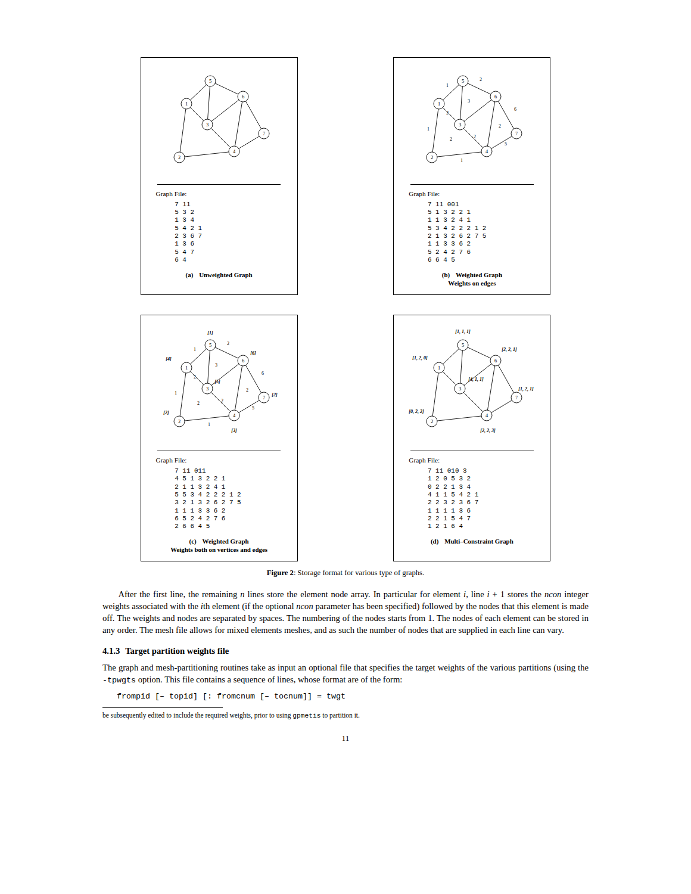5 6 1 3 7 2 4
Graph File:
7 11
5 3 2
1 3 4
5 4 2 1
2 3 6 7
1 3 6
5 4 7
6 4
(a) Unweighted Graph
1 2 2 3 1 2 2 2 6 5 1 5 6 1 3 7 2 4
Graph File:
7 11 001
5 1 3 2 2 1
1 1 3 2 4 1
5 3 4 2 2 2 1 2
2 1 3 2 6 2 7 5
1 1 3 3 6 2
5 2 4 2 7 6
6 6 4 5
(b) Weighted Graph
Weights on edges
1 2 2 3 1 2 2 2 6 5 1 [1] [4] [6] [5] [2] [2] [3] 5 6 1 3 7 2 4
Graph File:
7 11 011
4 5 1 3 2 2 1
2 1 1 3 2 4 1
5 5 3 4 2 2 2 1 2
3 2 1 3 2 6 2 7 5
1 1 1 3 3 6 2
6 5 2 4 2 7 6
2 6 6 4 5
(c) Weighted Graph
Weights both on vertices and edges
[1, 1, 1] [1, 2, 0] [2, 2, 1] [4, 1, 1] [1, 2, 1] [0, 2, 2] [2, 2, 3] 5 6 1 3 7 2 4
Graph File:
7 11 010 3
1 2 0 5 3 2
0 2 2 1 3 4
4 1 1 5 4 2 1
2 2 3 2 3 6 7
1 1 1 1 3 6
2 2 1 5 4 7
1 2 1 6 4
(d) Multi–Constraint Graph
Figure 2: Storage format for various type of graphs.
After the first line, the remaining n lines store the element node array. In particular for element i, line i + 1 stores the ncon integer weights associated with the ith element (if the optional ncon parameter has been specified) followed by the nodes that this element is made off. The weights and nodes are separated by spaces. The numbering of the nodes starts from 1. The nodes of each element can be stored in any order. The mesh file allows for mixed elements meshes, and as such the number of nodes that are supplied in each line can vary.
4.1.3 Target partition weights file
The graph and mesh-partitioning routines take as input an optional file that specifies the target weights of the various partitions (using the -tpwgts option. This file contains a sequence of lines, whose format are of the form:
frompid [– topid] [: fromcnum [– tocnum]] = twgt
be subsequently edited to include the required weights, prior to using gpmetis to partition it.
11